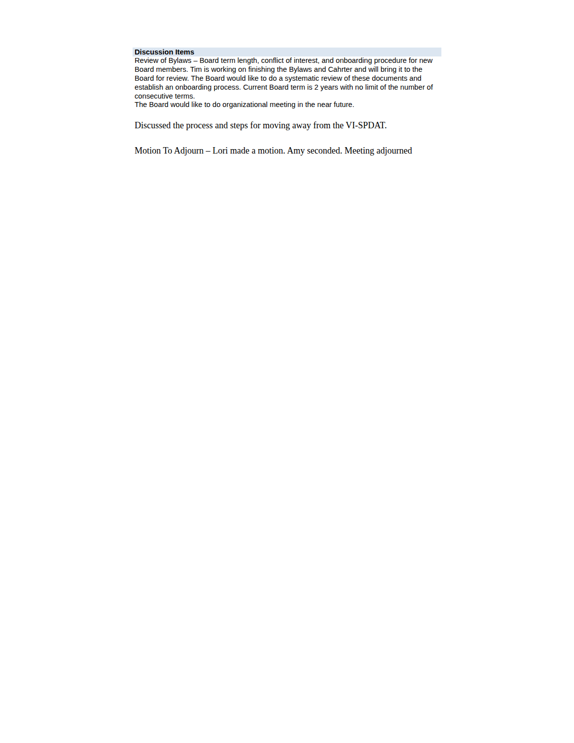Discussion Items
Review of Bylaws – Board term length, conflict of interest, and onboarding procedure for new Board members. Tim is working on finishing the Bylaws and Cahrter and will bring it to the Board for review. The Board would like to do a systematic review of these documents and establish an onboarding process. Current Board term is 2 years with no limit of the number of consecutive terms.
The Board would like to do organizational meeting in the near future.
Discussed the process and steps for moving away from the VI-SPDAT.
Motion To Adjourn – Lori made a motion. Amy seconded. Meeting adjourned